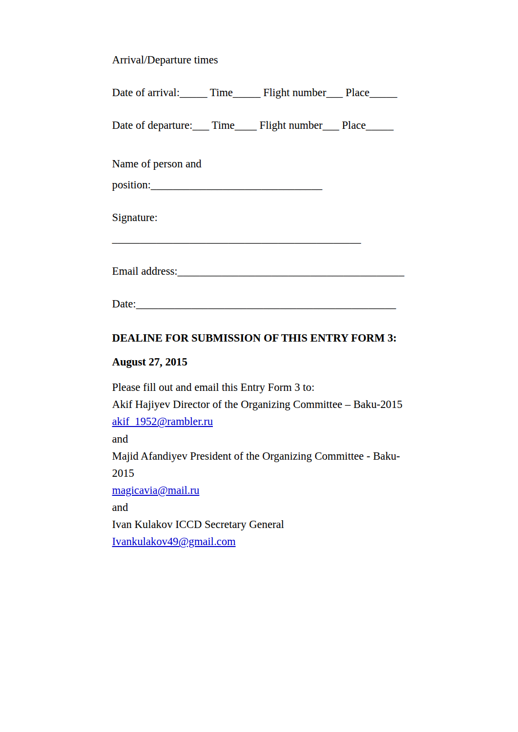Arrival/Departure times
Date of arrival:_____ Time_____ Flight number___ Place_____
Date of departure:___ Time____ Flight number___ Place_____
Name of person and position:_______________________________
Signature: _____________________________________________
Email address:_________________________________________
Date:_______________________________________________
DEALINE FOR SUBMISSION OF THIS ENTRY FORM 3:
August 27, 2015
Please fill out and email this Entry Form 3 to:
Akif Hajiyev Director of the Organizing Committee – Baku-2015
akif_1952@rambler.ru
and
Majid Afandiyev President of the Organizing Committee - Baku-2015
magicavia@mail.ru
and
Ivan Kulakov ICCD Secretary General
Ivankulakov49@gmail.com